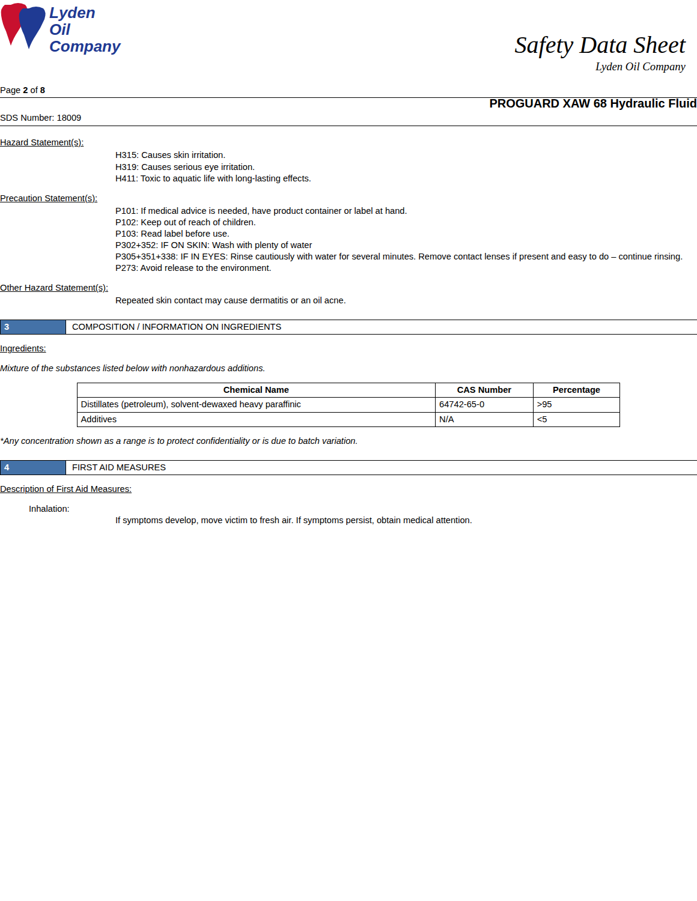Lyden Oil Company
Safety Data Sheet
Lyden Oil Company
Page 2 of 8
PROGUARD XAW 68 Hydraulic Fluid
SDS Number: 18009
Hazard Statement(s):
H315: Causes skin irritation.
H319: Causes serious eye irritation.
H411: Toxic to aquatic life with long-lasting effects.
Precaution Statement(s):
P101: If medical advice is needed, have product container or label at hand.
P102: Keep out of reach of children.
P103: Read label before use.
P302+352: IF ON SKIN: Wash with plenty of water
P305+351+338: IF IN EYES: Rinse cautiously with water for several minutes. Remove contact lenses if present and easy to do – continue rinsing.
P273: Avoid release to the environment.
Other Hazard Statement(s):
Repeated skin contact may cause dermatitis or an oil acne.
3
COMPOSITION / INFORMATION ON INGREDIENTS
Ingredients:
Mixture of the substances listed below with nonhazardous additions.
| Chemical Name | CAS Number | Percentage |
| --- | --- | --- |
| Distillates (petroleum), solvent-dewaxed heavy paraffinic | 64742-65-0 | >95 |
| Additives | N/A | <5 |
*Any concentration shown as a range is to protect confidentiality or is due to batch variation.
4
FIRST AID MEASURES
Description of First Aid Measures:
Inhalation:
If symptoms develop, move victim to fresh air. If symptoms persist, obtain medical attention.